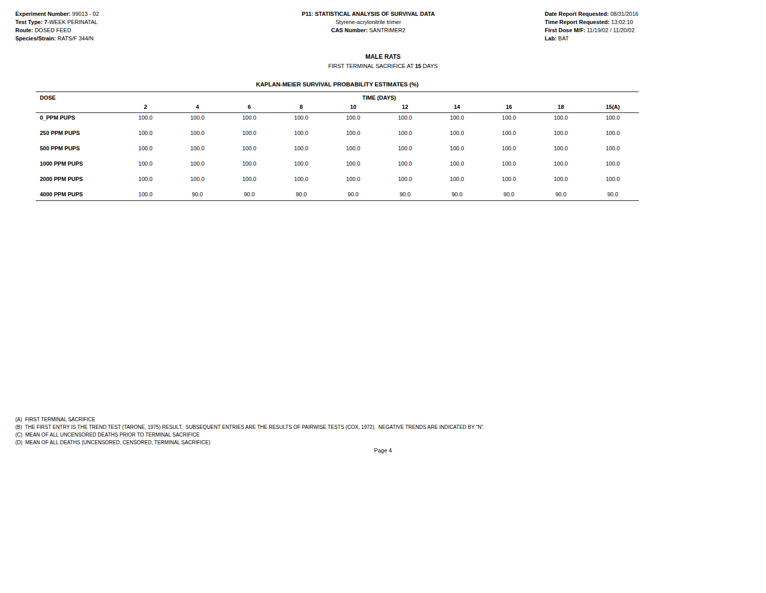Experiment Number: 99013 - 02
Test Type: 7-WEEK PERINATAL
Route: DOSED FEED
Species/Strain: RATS/F 344/N
P11: STATISTICAL ANALYSIS OF SURVIVAL DATA
Styrene-acrylonitrile trimer
CAS Number: SANTRIMER2
Date Report Requested: 08/31/2016
Time Report Requested: 13:02:10
First Dose M/F: 11/19/02 / 11/20/02
Lab: BAT
MALE RATS
FIRST TERMINAL SACRIFICE AT 15 DAYS
KAPLAN-MEIER SURVIVAL PROBABILITY ESTIMATES (%)
| DOSE | TIME (DAYS) |
| --- | --- |
| | 2 | 4 | 6 | 8 | 10 | 12 | 14 | 16 | 18 | 15(A) |
| 0_PPM PUPS | 100.0 | 100.0 | 100.0 | 100.0 | 100.0 | 100.0 | 100.0 | 100.0 | 100.0 | 100.0 |
| 250 PPM PUPS | 100.0 | 100.0 | 100.0 | 100.0 | 100.0 | 100.0 | 100.0 | 100.0 | 100.0 | 100.0 |
| 500 PPM PUPS | 100.0 | 100.0 | 100.0 | 100.0 | 100.0 | 100.0 | 100.0 | 100.0 | 100.0 | 100.0 |
| 1000 PPM PUPS | 100.0 | 100.0 | 100.0 | 100.0 | 100.0 | 100.0 | 100.0 | 100.0 | 100.0 | 100.0 |
| 2000 PPM PUPS | 100.0 | 100.0 | 100.0 | 100.0 | 100.0 | 100.0 | 100.0 | 100.0 | 100.0 | 100.0 |
| 4000 PPM PUPS | 100.0 | 90.0 | 90.0 | 90.0 | 90.0 | 90.0 | 90.0 | 90.0 | 90.0 | 90.0 |
(A) FIRST TERMINAL SACRIFICE
(B) THE FIRST ENTRY IS THE TREND TEST (TARONE, 1975) RESULT. SUBSEQUENT ENTRIES ARE THE RESULTS OF PAIRWISE TESTS (COX, 1972). NEGATIVE TRENDS ARE INDICATED BY "N".
(C) MEAN OF ALL UNCENSORED DEATHS PRIOR TO TERMINAL SACRIFICE
(D) MEAN OF ALL DEATHS (UNCENSORED, CENSORED, TERMINAL SACRIFICE)
Page 4